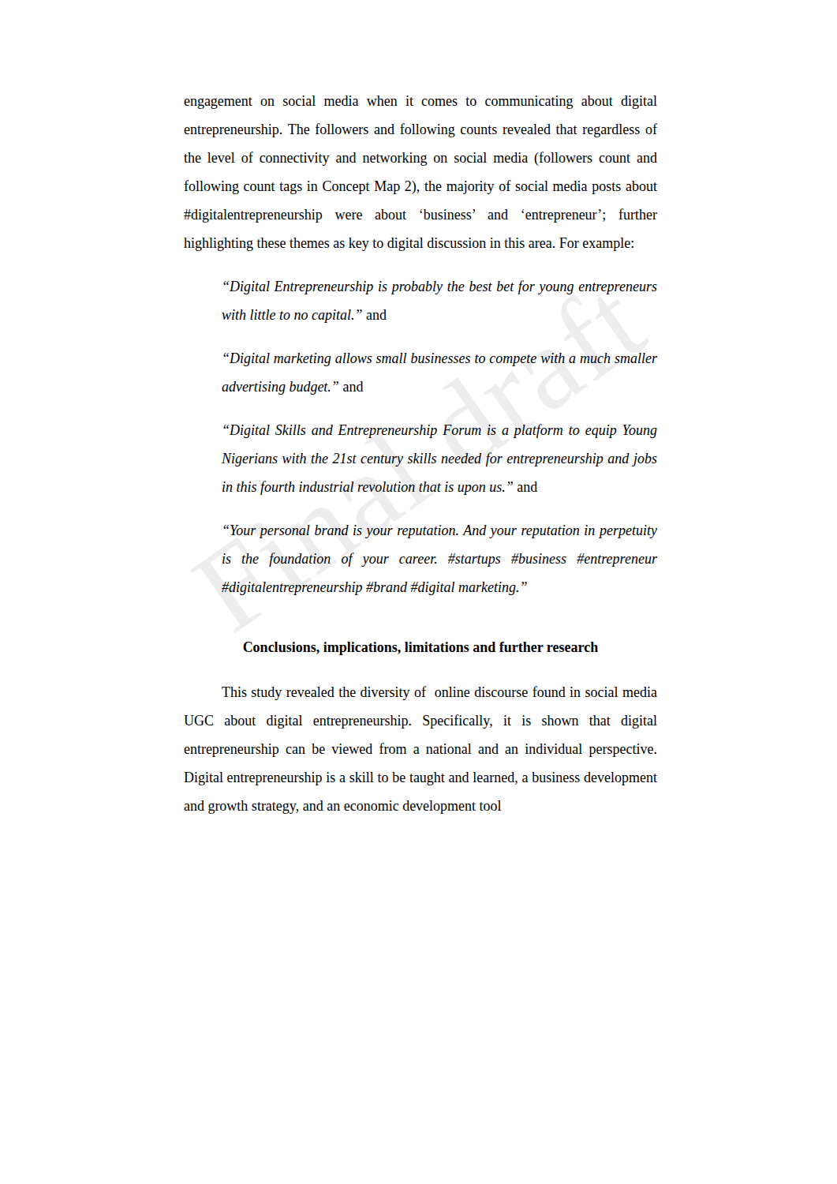Final draft
engagement on social media when it comes to communicating about digital entrepreneurship. The followers and following counts revealed that regardless of the level of connectivity and networking on social media (followers count and following count tags in Concept Map 2), the majority of social media posts about #digitalentrepreneurship were about ‘business’ and ‘entrepreneur’; further highlighting these themes as key to digital discussion in this area. For example:
“Digital Entrepreneurship is probably the best bet for young entrepreneurs with little to no capital.” and
“Digital marketing allows small businesses to compete with a much smaller advertising budget.” and
“Digital Skills and Entrepreneurship Forum is a platform to equip Young Nigerians with the 21st century skills needed for entrepreneurship and jobs in this fourth industrial revolution that is upon us.” and
“Your personal brand is your reputation. And your reputation in perpetuity is the foundation of your career. #startups #business #entrepreneur #digitalentrepreneurship #brand #digital marketing.”
Conclusions, implications, limitations and further research
This study revealed the diversity of online discourse found in social media UGC about digital entrepreneurship. Specifically, it is shown that digital entrepreneurship can be viewed from a national and an individual perspective. Digital entrepreneurship is a skill to be taught and learned, a business development and growth strategy, and an economic development tool